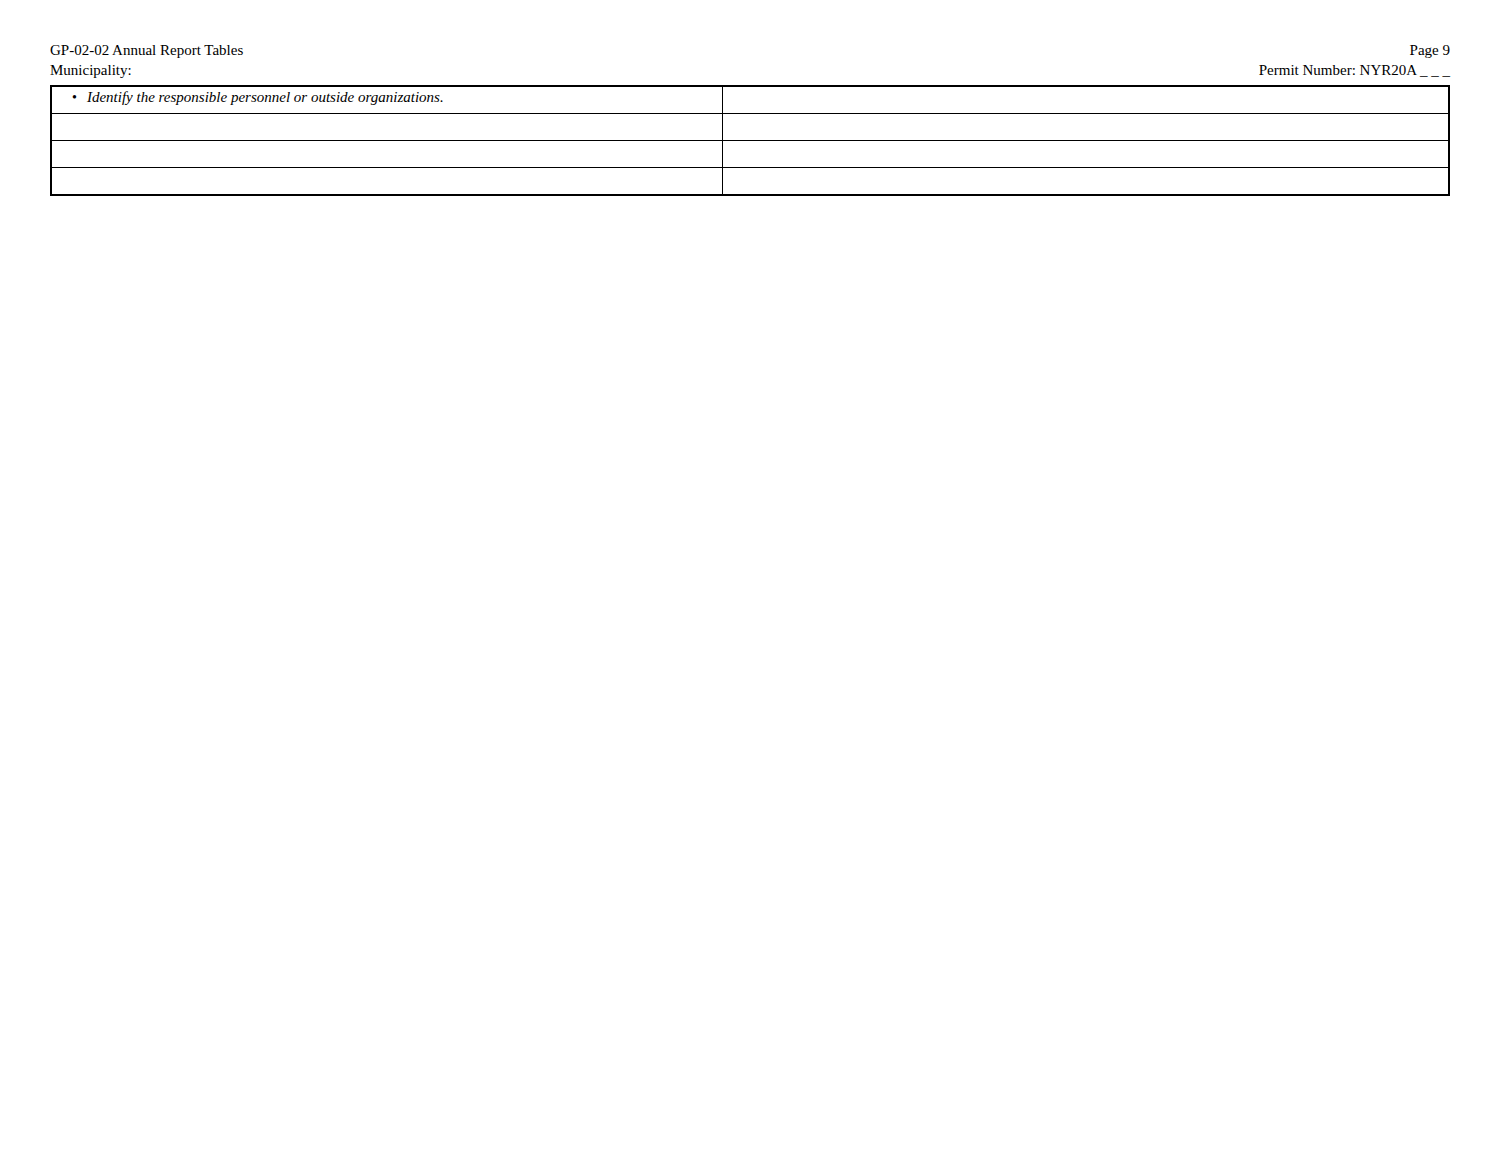GP-02-02 Annual Report Tables Page 9
Municipality: Permit Number: NYR20A _ _ _
| • Identify the responsible personnel or outside organizations. | |